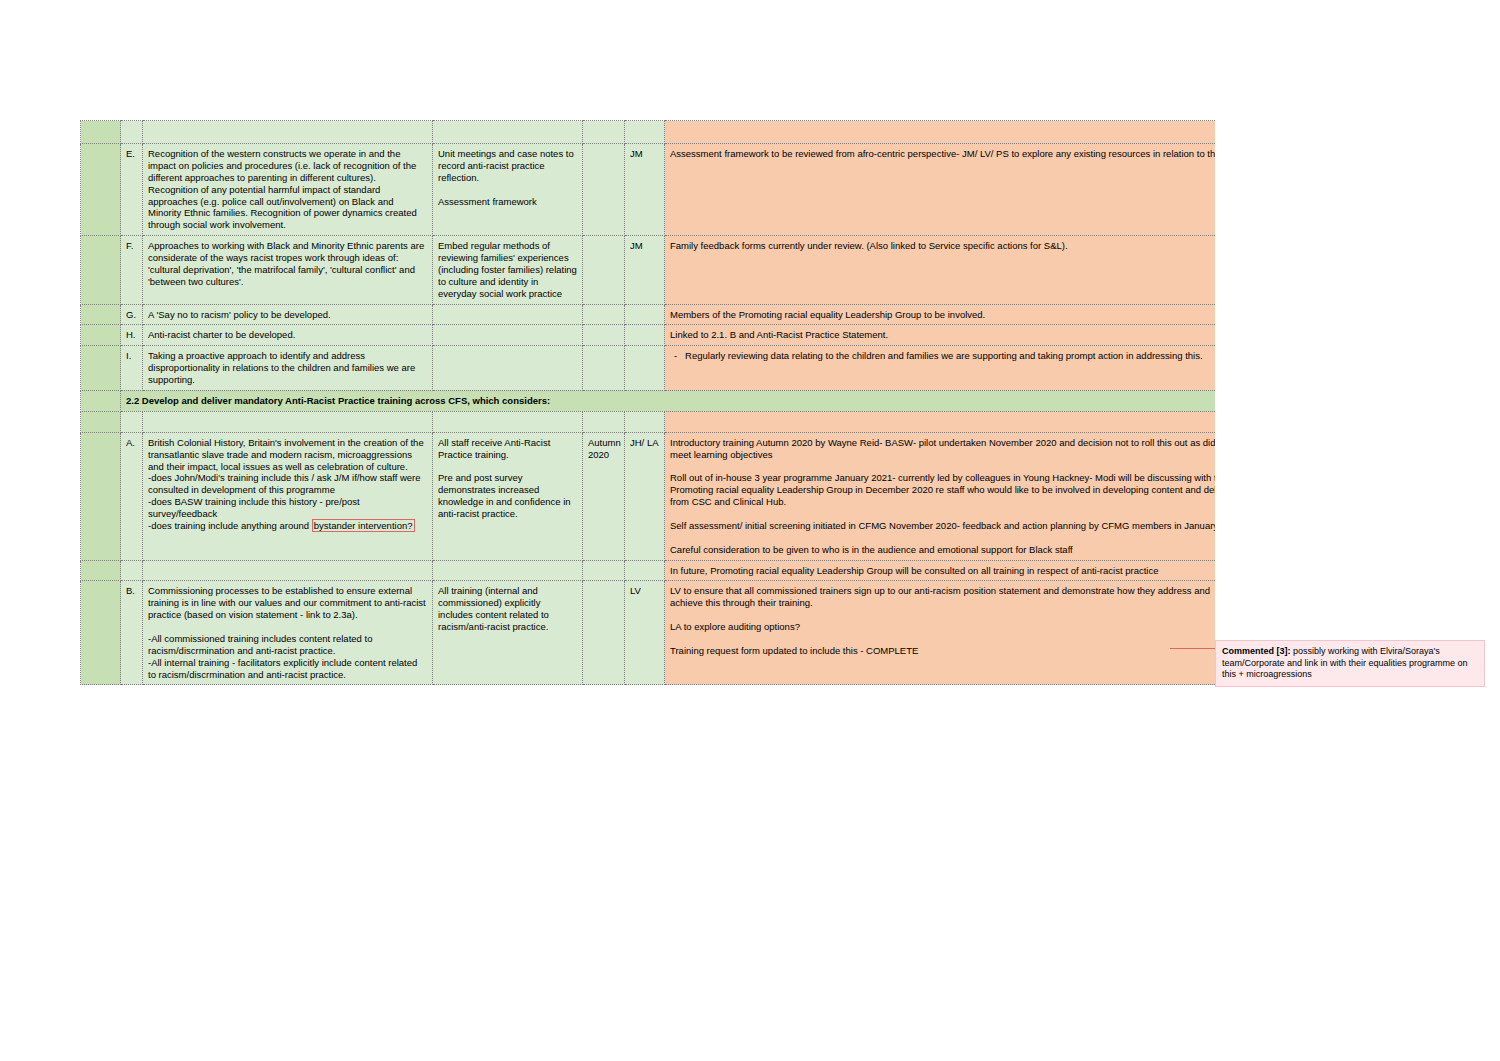| | E. | Recognition of the western constructs we operate in and the impact on policies and procedures (i.e. lack of recognition of the different approaches to parenting in different cultures). Recognition of any potential harmful impact of standard approaches (e.g. police call out/involvement) on Black and Minority Ethnic families. Recognition of power dynamics created through social work involvement. | Unit meetings and case notes to record anti-racist practice reflection. Assessment framework | | JM | Assessment framework to be reviewed from afro-centric perspective- JM/ LV/ PS to explore any existing resources in relation to this. |
| | F. | Approaches to working with Black and Minority Ethnic parents are considerate of the ways racist tropes work through ideas of: 'cultural deprivation', 'the matrifocal family', 'cultural conflict' and 'between two cultures'. | Embed regular methods of reviewing families' experiences (including foster families) relating to culture and identity in everyday social work practice | | JM | Family feedback forms currently under review. (Also linked to Service specific actions for S&L). |
| | G. | A 'Say no to racism' policy to be developed. | | | | Members of the Promoting racial equality Leadership Group to be involved. |
| | H. | Anti-racist charter to be developed. | | | | Linked to 2.1. B and Anti-Racist Practice Statement. |
| | I. | Taking a proactive approach to identify and address disproportionality in relations to the children and families we are supporting. | | | | - Regularly reviewing data relating to the children and families we are supporting and taking prompt action in addressing this. |
| | 2.2 Develop and deliver mandatory Anti-Racist Practice training across CFS, which considers: |
| | A. | British Colonial History, Britain's involvement in the creation of the transatlantic slave trade and modern racism, microaggressions and their impact, local issues as well as celebration of culture. -does John/Modi's training include this / ask J/M if/how staff were consulted in development of this programme -does BASW training include this history - pre/post survey/feedback -does training include anything around bystander intervention? | All staff receive Anti-Racist Practice training. Pre and post survey demonstrates increased knowledge in and confidence in anti-racist practice. | Autumn 2020 | JH/ LA | Introductory training Autumn 2020 by Wayne Reid- BASW- pilot undertaken November 2020 and decision not to roll this out as did not meet learning objectives Roll out of in-house 3 year programme January 2021- currently led by colleagues in Young Hackney- Modi will be discussing with the Promoting racial equality Leadership Group in December 2020 re staff who would like to be involved in developing content and delivery from CSC and Clinical Hub. Self assessment/ initial screening initiated in CFMG November 2020- feedback and action planning by CFMG members in January 2021. Careful consideration to be given to who is in the audience and emotional support for Black staff |
| | | | | | | In future, Promoting racial equality Leadership Group will be consulted on all training in respect of anti-racist practice |
| | B. | Commissioning processes to be established to ensure external training is in line with our values and our commitment to anti-racist practice (based on vision statement - link to 2.3a). -All commissioned training includes content related to racism/discrmination and anti-racist practice. -All internal training - facilitators explicitly include content related to racism/discrmination and anti-racist practice. | All training (internal and commissioned) explicitly includes content related to racism/anti-racist practice. | | LV | LV to ensure that all commissioned trainers sign up to our anti-racism position statement and demonstrate how they address and achieve this through their training. LA to explore auditing options? Training request form updated to include this - COMPLETE |
Commented [3]: possibly working with Elvira/Soraya's team/Corporate and link in with their equalities programme on this + microagressions